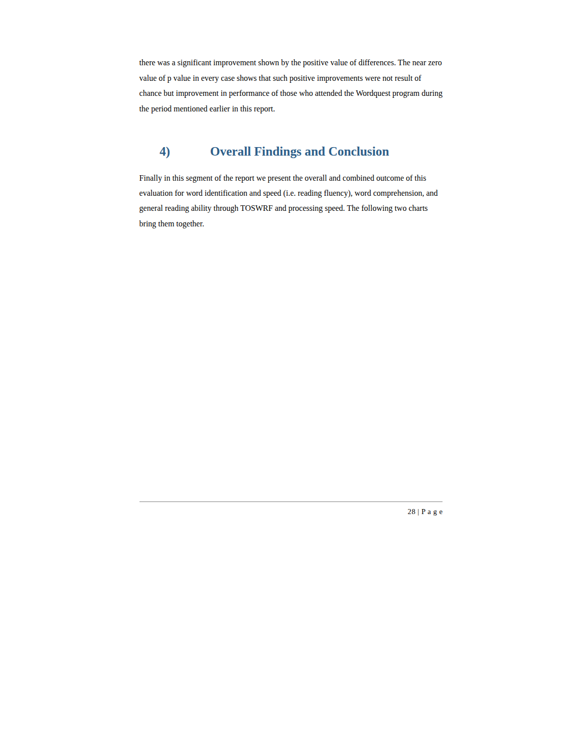there was a significant improvement shown by the positive value of differences. The near zero value of p value in every case shows that such positive improvements were not result of chance but improvement in performance of those who attended the Wordquest program during the period mentioned earlier in this report.
4) Overall Findings and Conclusion
Finally in this segment of the report we present the overall and combined outcome of this evaluation for word identification and speed (i.e. reading fluency), word comprehension, and general reading ability through TOSWRF and processing speed. The following two charts bring them together.
28 | P a g e